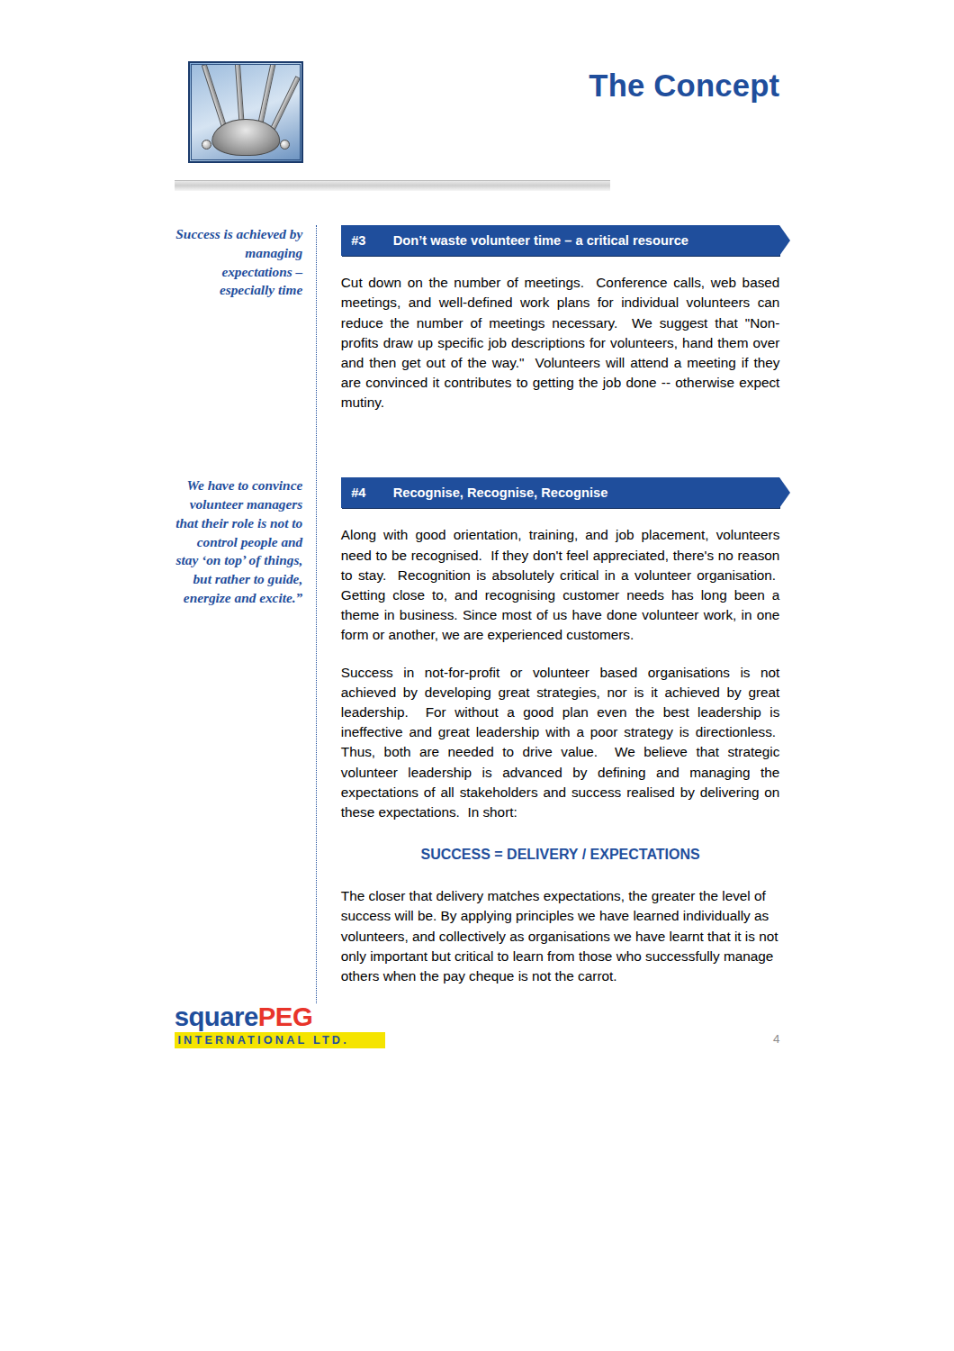The Concept
Success is achieved by managing expectations – especially time
We have to convince volunteer managers that their role is not to control people and stay ‘on top’ of things, but rather to guide, energize and excite.”
#3 Don’t waste volunteer time – a critical resource
Cut down on the number of meetings. Conference calls, web based meetings, and well-defined work plans for individual volunteers can reduce the number of meetings necessary. We suggest that "Non-profits draw up specific job descriptions for volunteers, hand them over and then get out of the way." Volunteers will attend a meeting if they are convinced it contributes to getting the job done -- otherwise expect mutiny.
#4 Recognise, Recognise, Recognise
Along with good orientation, training, and job placement, volunteers need to be recognised. If they don't feel appreciated, there's no reason to stay. Recognition is absolutely critical in a volunteer organisation. Getting close to, and recognising customer needs has long been a theme in business. Since most of us have done volunteer work, in one form or another, we are experienced customers.
Success in not-for-profit or volunteer based organisations is not achieved by developing great strategies, nor is it achieved by great leadership. For without a good plan even the best leadership is ineffective and great leadership with a poor strategy is directionless. Thus, both are needed to drive value. We believe that strategic volunteer leadership is advanced by defining and managing the expectations of all stakeholders and success realised by delivering on these expectations. In short:
SUCCESS = DELIVERY / EXPECTATIONS
The closer that delivery matches expectations, the greater the level of success will be. By applying principles we have learned individually as volunteers, and collectively as organisations we have learnt that it is not only important but critical to learn from those who successfully manage others when the pay cheque is not the carrot.
square PEG
INTERNATIONAL LTD.
4